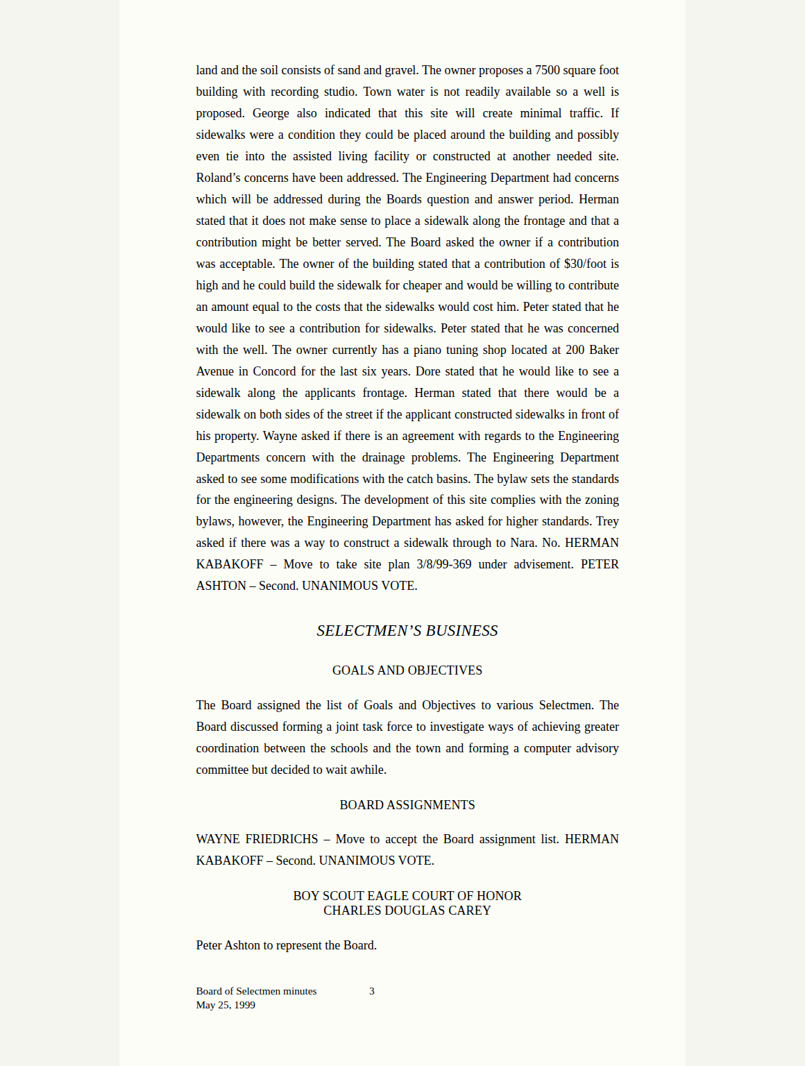land and the soil consists of sand and gravel. The owner proposes a 7500 square foot building with recording studio. Town water is not readily available so a well is proposed. George also indicated that this site will create minimal traffic. If sidewalks were a condition they could be placed around the building and possibly even tie into the assisted living facility or constructed at another needed site. Roland’s concerns have been addressed. The Engineering Department had concerns which will be addressed during the Boards question and answer period. Herman stated that it does not make sense to place a sidewalk along the frontage and that a contribution might be better served. The Board asked the owner if a contribution was acceptable. The owner of the building stated that a contribution of $30/foot is high and he could build the sidewalk for cheaper and would be willing to contribute an amount equal to the costs that the sidewalks would cost him. Peter stated that he would like to see a contribution for sidewalks. Peter stated that he was concerned with the well. The owner currently has a piano tuning shop located at 200 Baker Avenue in Concord for the last six years. Dore stated that he would like to see a sidewalk along the applicants frontage. Herman stated that there would be a sidewalk on both sides of the street if the applicant constructed sidewalks in front of his property. Wayne asked if there is an agreement with regards to the Engineering Departments concern with the drainage problems. The Engineering Department asked to see some modifications with the catch basins. The bylaw sets the standards for the engineering designs. The development of this site complies with the zoning bylaws, however, the Engineering Department has asked for higher standards. Trey asked if there was a way to construct a sidewalk through to Nara. No. HERMAN KABAKOFF – Move to take site plan 3/8/99-369 under advisement. PETER ASHTON – Second. UNANIMOUS VOTE.
SELECTMEN’S BUSINESS
GOALS AND OBJECTIVES
The Board assigned the list of Goals and Objectives to various Selectmen. The Board discussed forming a joint task force to investigate ways of achieving greater coordination between the schools and the town and forming a computer advisory committee but decided to wait awhile.
BOARD ASSIGNMENTS
WAYNE FRIEDRICHS – Move to accept the Board assignment list. HERMAN KABAKOFF – Second. UNANIMOUS VOTE.
BOY SCOUT EAGLE COURT OF HONOR CHARLES DOUGLAS CAREY
Peter Ashton to represent the Board.
Board of Selectmen minutes
May 25, 1999 3